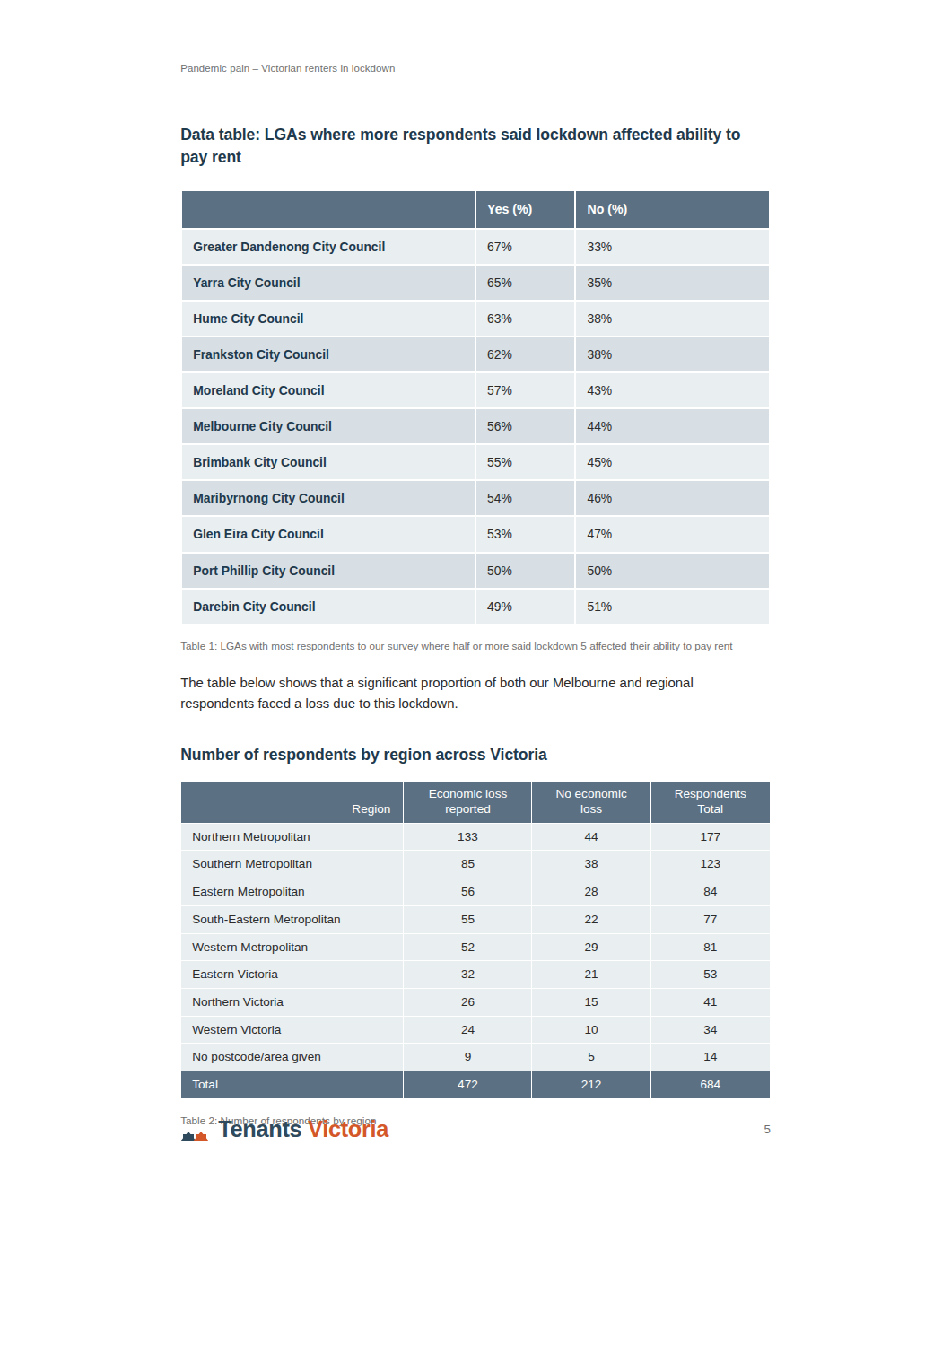Pandemic pain – Victorian renters in lockdown
Data table: LGAs where more respondents said lockdown affected ability to pay rent
| | Yes (%) | No (%) |
| --- | --- | --- |
| Greater Dandenong City Council | 67% | 33% |
| Yarra City Council | 65% | 35% |
| Hume City Council | 63% | 38% |
| Frankston City Council | 62% | 38% |
| Moreland City Council | 57% | 43% |
| Melbourne City Council | 56% | 44% |
| Brimbank City Council | 55% | 45% |
| Maribyrnong City Council | 54% | 46% |
| Glen Eira City Council | 53% | 47% |
| Port Phillip City Council | 50% | 50% |
| Darebin City Council | 49% | 51% |
Table 1: LGAs with most respondents to our survey where half or more said lockdown 5 affected their ability to pay rent
The table below shows that a significant proportion of both our Melbourne and regional respondents faced a loss due to this lockdown.
Number of respondents by region across Victoria
| Region | Economic loss reported | No economic loss | Respondents Total |
| --- | --- | --- | --- |
| Northern Metropolitan | 133 | 44 | 177 |
| Southern Metropolitan | 85 | 38 | 123 |
| Eastern Metropolitan | 56 | 28 | 84 |
| South-Eastern Metropolitan | 55 | 22 | 77 |
| Western Metropolitan | 52 | 29 | 81 |
| Eastern Victoria | 32 | 21 | 53 |
| Northern Victoria | 26 | 15 | 41 |
| Western Victoria | 24 | 10 | 34 |
| No postcode/area given | 9 | 5 | 14 |
| Total | 472 | 212 | 684 |
Table 2: Number of respondents by region
Tenants Victoria
5